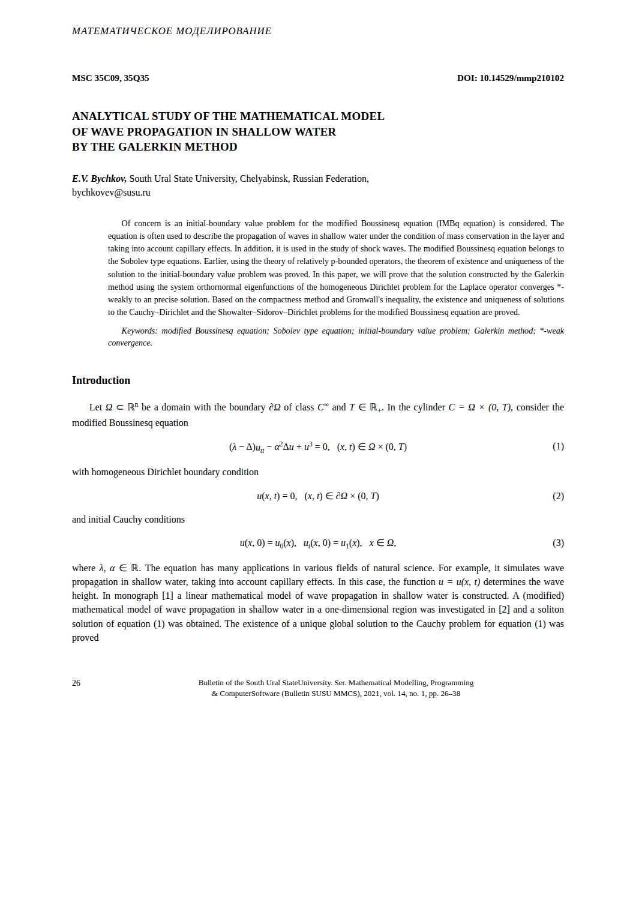МАТЕМАТИЧЕСКОЕ МОДЕЛИРОВАНИЕ
MSC 35C09, 35Q35 DOI: 10.14529/mmp210102
Analytical Study of the Mathematical Model
of Wave Propagation in Shallow Water
by the Galerkin Method
E.V. Bychkov, South Ural State University, Chelyabinsk, Russian Federation,
bychkovev@susu.ru
Of concern is an initial-boundary value problem for the modified Boussinesq equation (IMBq equation) is considered. The equation is often used to describe the propagation of waves in shallow water under the condition of mass conservation in the layer and taking into account capillary effects. In addition, it is used in the study of shock waves. The modified Boussinesq equation belongs to the Sobolev type equations. Earlier, using the theory of relatively p-bounded operators, the theorem of existence and uniqueness of the solution to the initial-boundary value problem was proved. In this paper, we will prove that the solution constructed by the Galerkin method using the system orthornormal eigenfunctions of the homogeneous Dirichlet problem for the Laplace operator converges *-weakly to an precise solution. Based on the compactness method and Gronwall's inequality, the existence and uniqueness of solutions to the Cauchy–Dirichlet and the Showalter–Sidorov–Dirichlet problems for the modified Boussinesq equation are proved.
Keywords: modified Boussinesq equation; Sobolev type equation; initial-boundary value problem; Galerkin method; *-weak convergence.
Introduction
Let Ω ⊂ ℝn be a domain with the boundary ∂Ω of class C∞ and T ∈ ℝ+. In the cylinder C = Ω × (0, T), consider the modified Boussinesq equation
(λ − Δ)utt − α2Δu + u3 = 0, (x, t) ∈ Ω × (0, T) (1)
with homogeneous Dirichlet boundary condition
u(x, t) = 0, (x, t) ∈ ∂Ω × (0, T) (2)
and initial Cauchy conditions
u(x, 0) = u0(x), ut(x, 0) = u1(x), x ∈ Ω, (3)
where λ, α ∈ ℝ. The equation has many applications in various fields of natural science. For example, it simulates wave propagation in shallow water, taking into account capillary effects. In this case, the function u = u(x, t) determines the wave height. In monograph [1] a linear mathematical model of wave propagation in shallow water is constructed. A (modified) mathematical model of wave propagation in shallow water in a one-dimensional region was investigated in [2] and a soliton solution of equation (1) was obtained. The existence of a unique global solution to the Cauchy problem for equation (1) was proved
26
Bulletin of the South Ural StateUniversity. Ser. Mathematical Modelling, Programming
& ComputerSoftware (Bulletin SUSU MMCS), 2021, vol. 14, no. 1, pp. 26–38